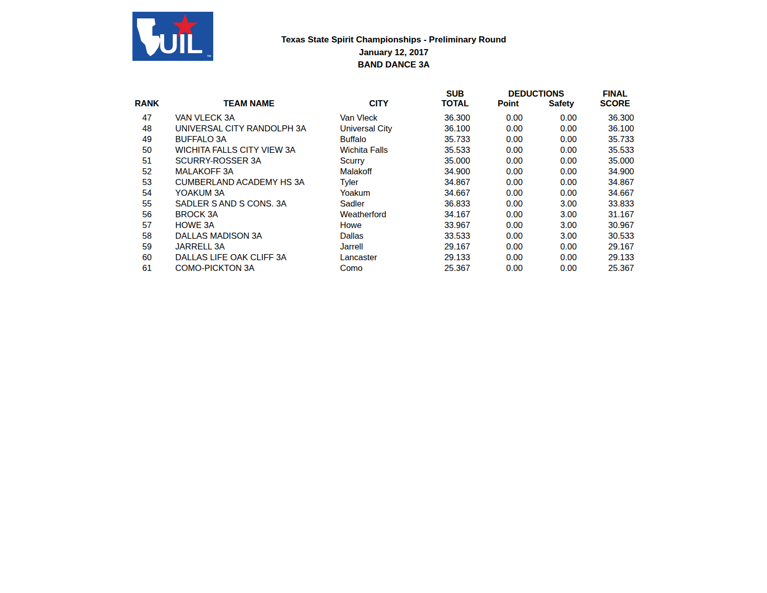UIL ™
Texas State Spirit Championships - Preliminary Round
January 12, 2017
BAND DANCE 3A
| | | | SUB | DEDUCTIONS | FINAL |
| --- | --- | --- | --- | --- | --- |
| RANK | TEAM NAME | CITY | TOTAL | Point | Safety | SCORE |
| 47 | VAN VLECK 3A | Van Vleck | 36.300 | 0.00 | 0.00 | 36.300 |
| 48 | UNIVERSAL CITY RANDOLPH 3A | Universal City | 36.100 | 0.00 | 0.00 | 36.100 |
| 49 | BUFFALO 3A | Buffalo | 35.733 | 0.00 | 0.00 | 35.733 |
| 50 | WICHITA FALLS CITY VIEW 3A | Wichita Falls | 35.533 | 0.00 | 0.00 | 35.533 |
| 51 | SCURRY-ROSSER 3A | Scurry | 35.000 | 0.00 | 0.00 | 35.000 |
| 52 | MALAKOFF 3A | Malakoff | 34.900 | 0.00 | 0.00 | 34.900 |
| 53 | CUMBERLAND ACADEMY HS 3A | Tyler | 34.867 | 0.00 | 0.00 | 34.867 |
| 54 | YOAKUM 3A | Yoakum | 34.667 | 0.00 | 0.00 | 34.667 |
| 55 | SADLER S AND S CONS. 3A | Sadler | 36.833 | 0.00 | 3.00 | 33.833 |
| 56 | BROCK 3A | Weatherford | 34.167 | 0.00 | 3.00 | 31.167 |
| 57 | HOWE 3A | Howe | 33.967 | 0.00 | 3.00 | 30.967 |
| 58 | DALLAS MADISON 3A | Dallas | 33.533 | 0.00 | 3.00 | 30.533 |
| 59 | JARRELL 3A | Jarrell | 29.167 | 0.00 | 0.00 | 29.167 |
| 60 | DALLAS LIFE OAK CLIFF 3A | Lancaster | 29.133 | 0.00 | 0.00 | 29.133 |
| 61 | COMO-PICKTON 3A | Como | 25.367 | 0.00 | 0.00 | 25.367 |